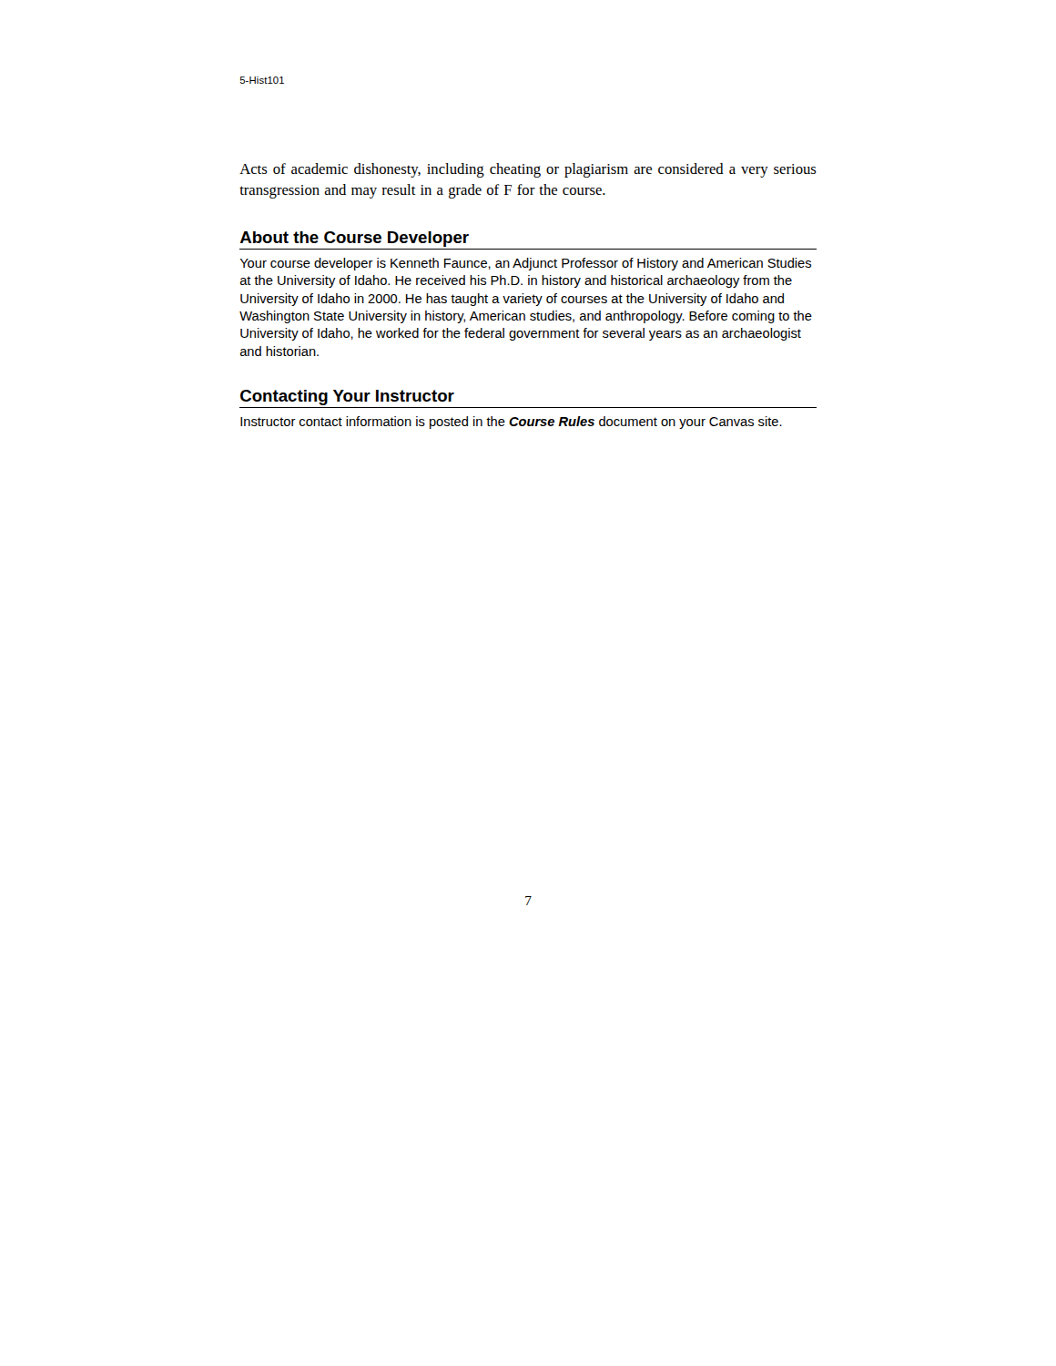5-Hist101
Acts of academic dishonesty, including cheating or plagiarism are considered a very serious transgression and may result in a grade of F for the course.
About the Course Developer
Your course developer is Kenneth Faunce, an Adjunct Professor of History and American Studies at the University of Idaho. He received his Ph.D. in history and historical archaeology from the University of Idaho in 2000. He has taught a variety of courses at the University of Idaho and Washington State University in history, American studies, and anthropology. Before coming to the University of Idaho, he worked for the federal government for several years as an archaeologist and historian.
Contacting Your Instructor
Instructor contact information is posted in the Course Rules document on your Canvas site.
7